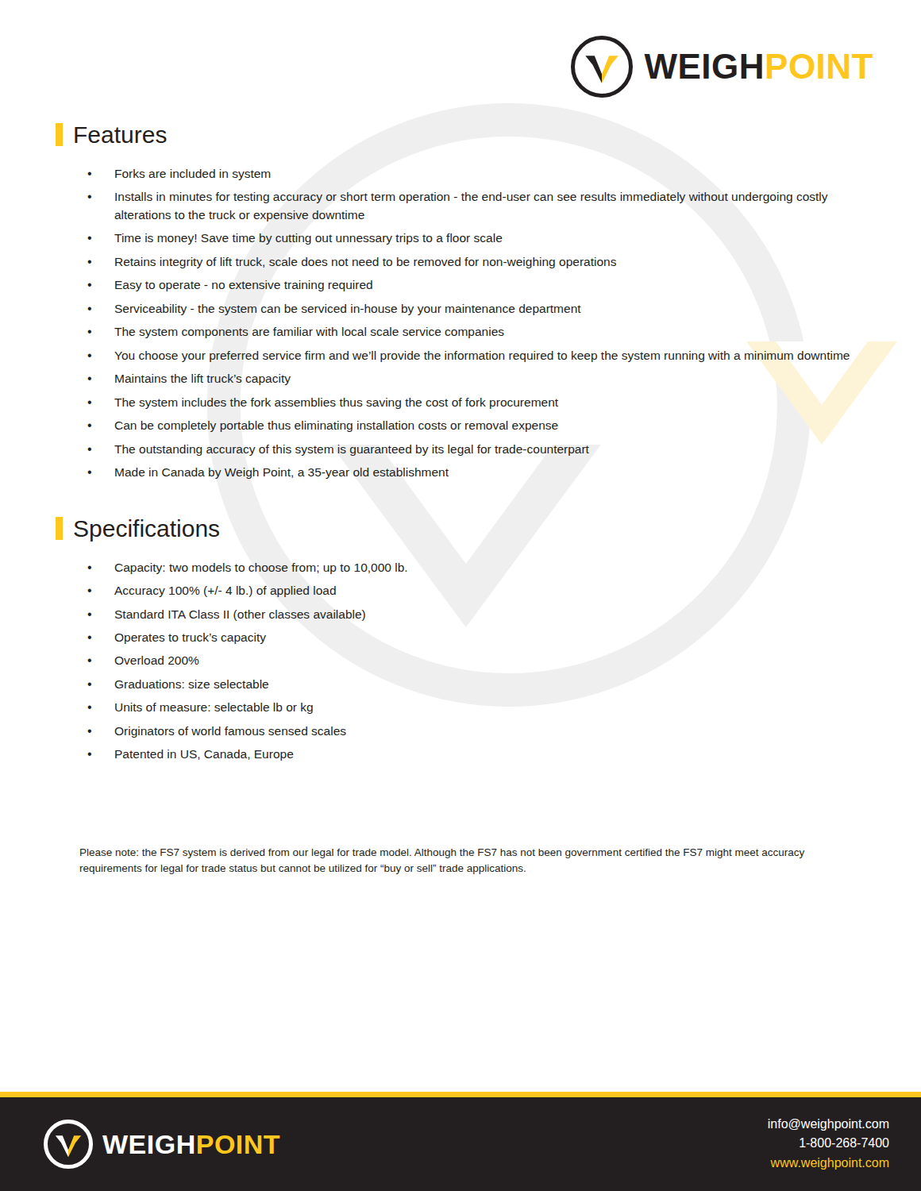WEIGH POINT
Features
Forks are included in system
Installs in minutes for testing accuracy or short term operation - the end-user can see results immediately without undergoing costly alterations to the truck or expensive downtime
Time is money! Save time by cutting out unnessary trips to a floor scale
Retains integrity of lift truck, scale does not need to be removed for non-weighing operations
Easy to operate - no extensive training required
Serviceability - the system can be serviced in-house by your maintenance department
The system components are familiar with local scale service companies
You choose your preferred service firm and we’ll provide the information required to keep the system running with a minimum downtime
Maintains the lift truck’s capacity
The system includes the fork assemblies thus saving the cost of fork procurement
Can be completely portable thus eliminating installation costs or removal expense
The outstanding accuracy of this system is guaranteed by its legal for trade-counterpart
Made in Canada by Weigh Point, a 35-year old establishment
Specifications
Capacity: two models to choose from; up to 10,000 lb.
Accuracy 100% (+/- 4 lb.) of applied load
Standard ITA Class II (other classes available)
Operates to truck’s capacity
Overload 200%
Graduations: size selectable
Units of measure: selectable lb or kg
Originators of world famous sensed scales
Patented in US, Canada, Europe
Please note: the FS7 system is derived from our legal for trade model. Although the FS7 has not been government certified the FS7 might meet accuracy requirements for legal for trade status but cannot be utilized for “buy or sell” trade applications.
WEIGH POINT
info@weighpoint.com
1-800-268-7400
www.weighpoint.com